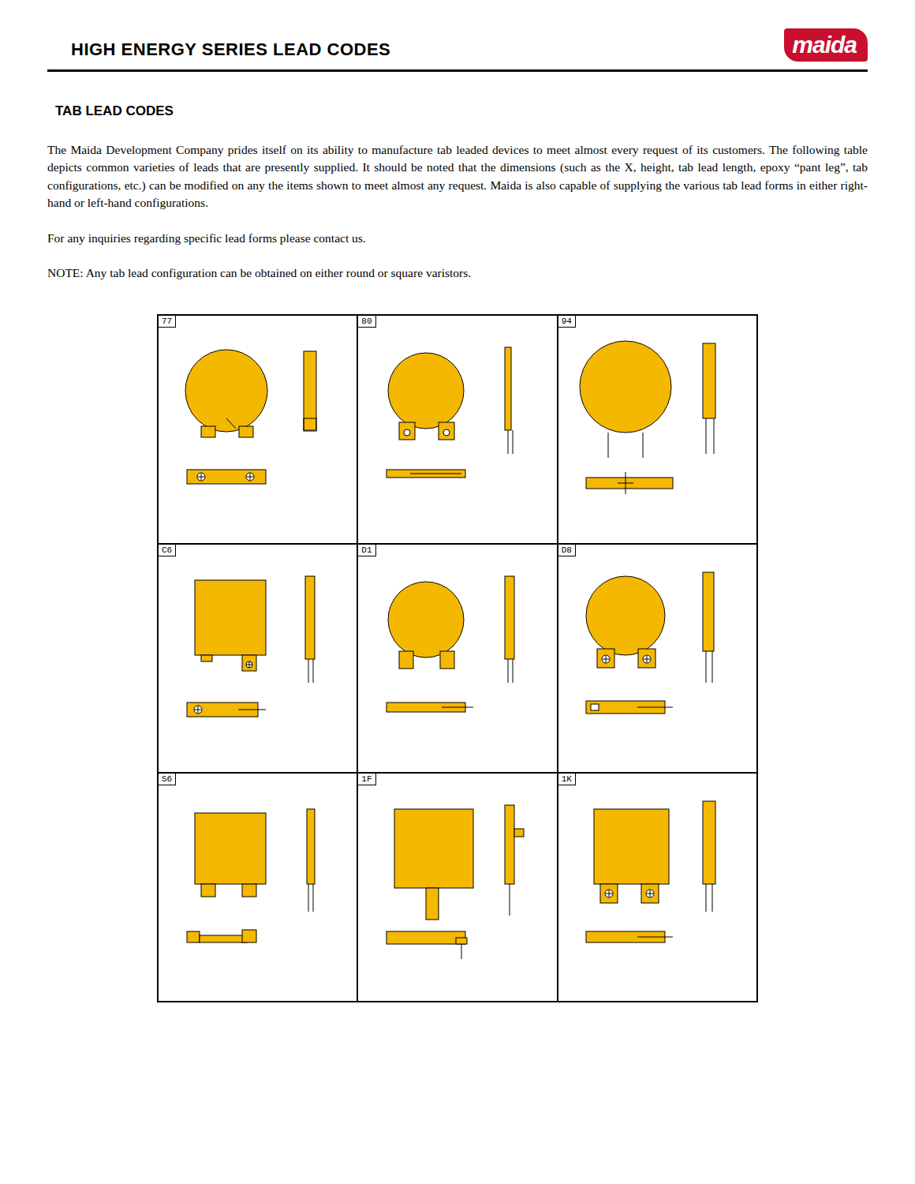HIGH ENERGY SERIES LEAD CODES
maida
TAB LEAD CODES
The Maida Development Company prides itself on its ability to manufacture tab leaded devices to meet almost every request of its customers. The following table depicts common varieties of leads that are presently supplied. It should be noted that the dimensions (such as the X, height, tab lead length, epoxy “pant leg”, tab configurations, etc.) can be modified on any the items shown to meet almost any request. Maida is also capable of supplying the various tab lead forms in either right-hand or left-hand configurations.
For any inquiries regarding specific lead forms please contact us.
NOTE: Any tab lead configuration can be obtained on either round or square varistors.
77
80
94
C6
D1
D8
S6
1F
1K